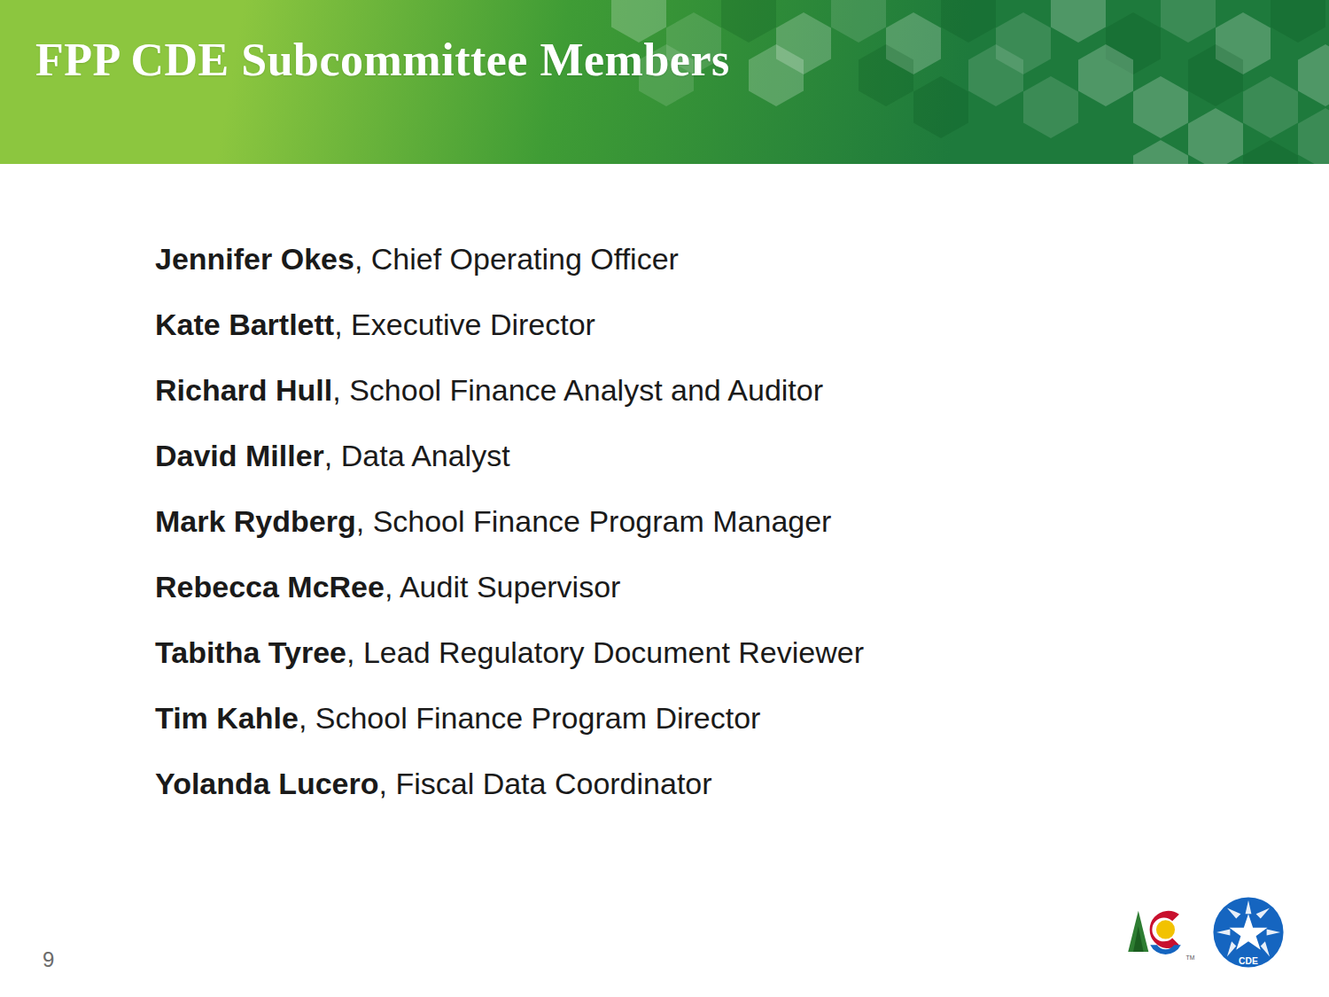FPP CDE Subcommittee Members
Jennifer Okes, Chief Operating Officer
Kate Bartlett, Executive Director
Richard Hull, School Finance Analyst and Auditor
David Miller, Data Analyst
Mark Rydberg, School Finance Program Manager
Rebecca McRee, Audit Supervisor
Tabitha Tyree, Lead Regulatory Document Reviewer
Tim Kahle, School Finance Program Director
Yolanda Lucero, Fiscal Data Coordinator
9
TM
CDE